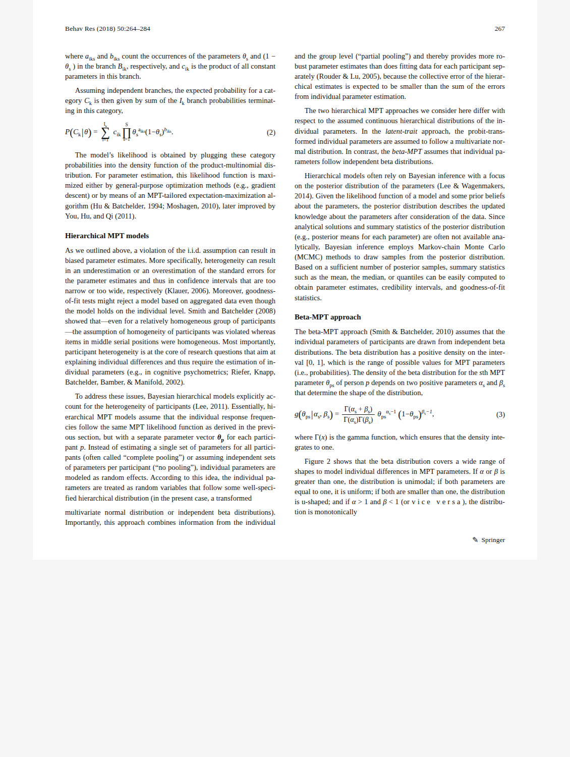Behav Res (2018) 50:264–284
267
where aiks and biks count the occurrences of the parameters θs and (1 − θs ) in the branch Bik, respectively, and cik is the product of all constant parameters in this branch.
Assuming independent branches, the expected probability for a category Ck is then given by sum of the Ik branch probabilities terminating in this category,
P(Ck|θ) = Ik∑i=1 cik S∏s=1 θsaiks(1−θs)biks.
(2)
The model’s likelihood is obtained by plugging these category probabilities into the density function of the product-multinomial distribution. For parameter estimation, this likelihood function is maximized either by general-purpose optimization methods (e.g., gradient descent) or by means of an MPT-tailored expectation-maximization algorithm (Hu & Batchelder, 1994; Moshagen, 2010), later improved by You, Hu, and Qi (2011).
Hierarchical MPT models
As we outlined above, a violation of the i.i.d. assumption can result in biased parameter estimates. More specifically, heterogeneity can result in an underestimation or an overestimation of the standard errors for the parameter estimates and thus in confidence intervals that are too narrow or too wide, respectively (Klauer, 2006). Moreover, goodness-of-fit tests might reject a model based on aggregated data even though the model holds on the individual level. Smith and Batchelder (2008) showed that—even for a relatively homogeneous group of participants—the assumption of homogeneity of participants was violated whereas items in middle serial positions were homogeneous. Most importantly, participant heterogeneity is at the core of research questions that aim at explaining individual differences and thus require the estimation of individual parameters (e.g., in cognitive psychometrics; Riefer, Knapp, Batchelder, Bamber, & Manifold, 2002).
To address these issues, Bayesian hierarchical models explicitly account for the heterogeneity of participants (Lee, 2011). Essentially, hierarchical MPT models assume that the individual response frequencies follow the same MPT likelihood function as derived in the previous section, but with a separate parameter vector θp for each participant p. Instead of estimating a single set of parameters for all participants (often called “complete pooling”) or assuming independent sets of parameters per participant (“no pooling”), individual parameters are modeled as random effects. According to this idea, the individual parameters are treated as random variables that follow some well-specified hierarchical distribution (in the present case, a transformed
multivariate normal distribution or independent beta distributions). Importantly, this approach combines information from the individual and the group level (“partial pooling”) and thereby provides more robust parameter estimates than does fitting data for each participant separately (Rouder & Lu, 2005), because the collective error of the hierarchical estimates is expected to be smaller than the sum of the errors from individual parameter estimation.
The two hierarchical MPT approaches we consider here differ with respect to the assumed continuous hierarchical distributions of the individual parameters. In the latent-trait approach, the probit-transformed individual parameters are assumed to follow a multivariate normal distribution. In contrast, the beta-MPT assumes that individual parameters follow independent beta distributions.
Hierarchical models often rely on Bayesian inference with a focus on the posterior distribution of the parameters (Lee & Wagenmakers, 2014). Given the likelihood function of a model and some prior beliefs about the parameters, the posterior distribution describes the updated knowledge about the parameters after consideration of the data. Since analytical solutions and summary statistics of the posterior distribution (e.g., posterior means for each parameter) are often not available analytically, Bayesian inference employs Markov-chain Monte Carlo (MCMC) methods to draw samples from the posterior distribution. Based on a sufficient number of posterior samples, summary statistics such as the mean, the median, or quantiles can be easily computed to obtain parameter estimates, credibility intervals, and goodness-of-fit statistics.
Beta-MPT approach
The beta-MPT approach (Smith & Batchelder, 2010) assumes that the individual parameters of participants are drawn from independent beta distributions. The beta distribution has a positive density on the interval [0, 1], which is the range of possible values for MPT parameters (i.e., probabilities). The density of the beta distribution for the sth MPT parameter θps of person p depends on two positive parameters αs and βs that determine the shape of the distribution,
g(θps|αs, βs) = Γ(αs + βs) Γ(αs)Γ(βs) θpsαs−1 (1−θps)βs−1,
(3)
where Γ(x) is the gamma function, which ensures that the density integrates to one.
Figure 2 shows that the beta distribution covers a wide range of shapes to model individual differences in MPT parameters. If α or β is greater than one, the distribution is unimodal; if both parameters are equal to one, it is uniform; if both are smaller than one, the distribution is u-shaped; and if α > 1 and β < 1 (or vice versa), the distribution is monotonically
✎ Springer